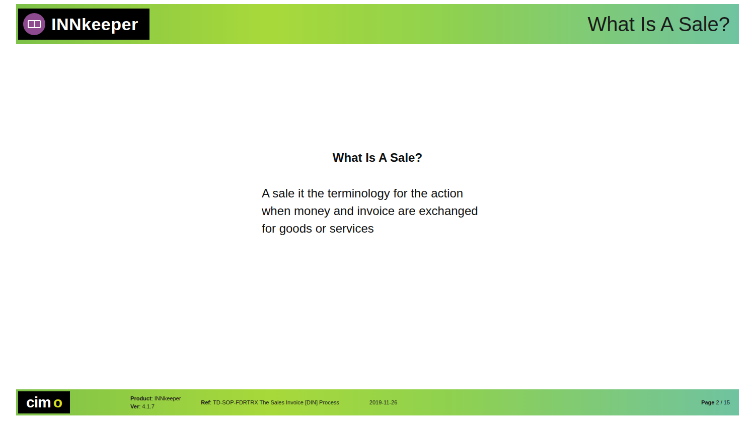INNkeeper
What Is A Sale?
What Is A Sale?
A sale it the terminology for the action when money and invoice are exchanged for goods or services
cim o
Product: INNkeeper
Ver: 4.1.7
Ref: TD-SOP-FDRTRX The Sales Invoice [DIN] Process
2019-11-26
Page 2 / 15